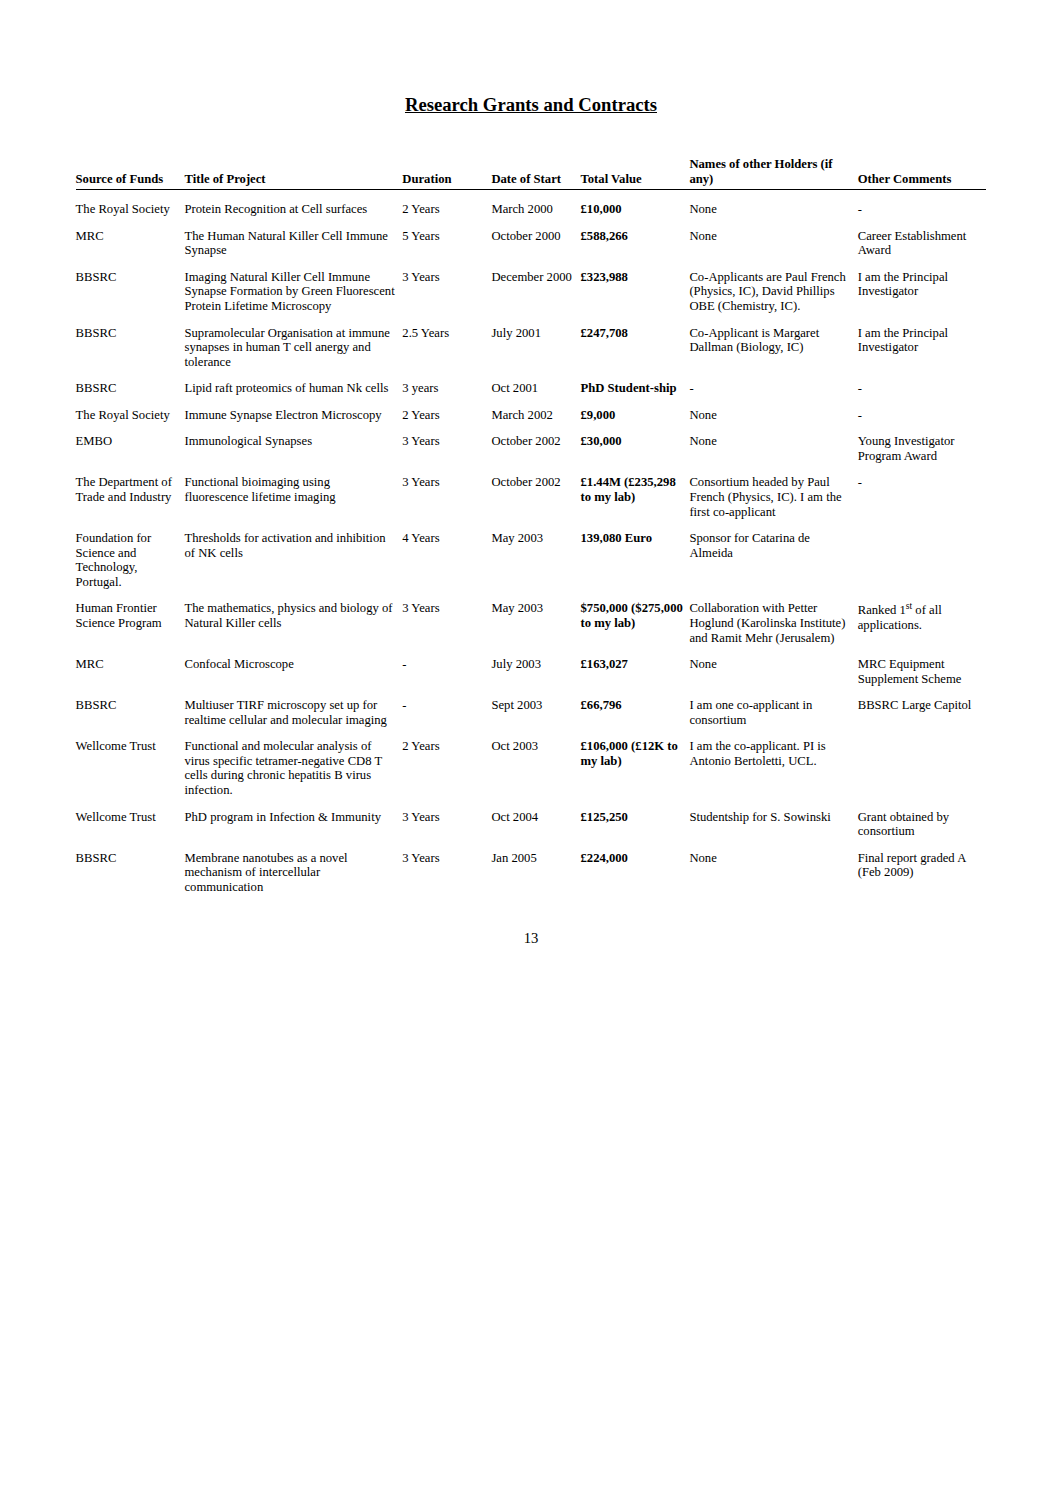Research Grants and Contracts
| Source of Funds | Title of Project | Duration | Date of Start | Total Value | Names of other Holders (if any) | Other Comments |
| --- | --- | --- | --- | --- | --- | --- |
| The Royal Society | Protein Recognition at Cell surfaces | 2 Years | March 2000 | £10,000 | None | - |
| MRC | The Human Natural Killer Cell Immune Synapse | 5 Years | October 2000 | £588,266 | None | Career Establishment Award |
| BBSRC | Imaging Natural Killer Cell Immune Synapse Formation by Green Fluorescent Protein Lifetime Microscopy | 3 Years | December 2000 | £323,988 | Co-Applicants are Paul French (Physics, IC), David Phillips OBE (Chemistry, IC). | I am the Principal Investigator |
| BBSRC | Supramolecular Organisation at immune synapses in human T cell anergy and tolerance | 2.5 Years | July 2001 | £247,708 | Co-Applicant is Margaret Dallman (Biology, IC) | I am the Principal Investigator |
| BBSRC | Lipid raft proteomics of human Nk cells | 3 years | Oct 2001 | PhD Student-ship | - | - |
| The Royal Society | Immune Synapse Electron Microscopy | 2 Years | March 2002 | £9,000 | None | - |
| EMBO | Immunological Synapses | 3 Years | October 2002 | £30,000 | None | Young Investigator Program Award |
| The Department of Trade and Industry | Functional bioimaging using fluorescence lifetime imaging | 3 Years | October 2002 | £1.44M (£235,298 to my lab) | Consortium headed by Paul French (Physics, IC). I am the first co-applicant | - |
| Foundation for Science and Technology, Portugal. | Thresholds for activation and inhibition of NK cells | 4 Years | May 2003 | 139,080 Euro | Sponsor for Catarina de Almeida | |
| Human Frontier Science Program | The mathematics, physics and biology of Natural Killer cells | 3 Years | May 2003 | $750,000 ($275,000 to my lab) | Collaboration with Petter Hoglund (Karolinska Institute) and Ramit Mehr (Jerusalem) | Ranked 1 st of all applications. |
| MRC | Confocal Microscope | - | July 2003 | £163,027 | None | MRC Equipment Supplement Scheme |
| BBSRC | Multiuser TIRF microscopy set up for realtime cellular and molecular imaging | - | Sept 2003 | £66,796 | I am one co-applicant in consortium | BBSRC Large Capitol |
| Wellcome Trust | Functional and molecular analysis of virus specific tetramer-negative CD8 T cells during chronic hepatitis B virus infection. | 2 Years | Oct 2003 | £106,000 (£12K to my lab) | I am the co-applicant. PI is Antonio Bertoletti, UCL. | |
| Wellcome Trust | PhD program in Infection & Immunity | 3 Years | Oct 2004 | £125,250 | Studentship for S. Sowinski | Grant obtained by consortium |
| BBSRC | Membrane nanotubes as a novel mechanism of intercellular communication | 3 Years | Jan 2005 | £224,000 | None | Final report graded A (Feb 2009) |
13